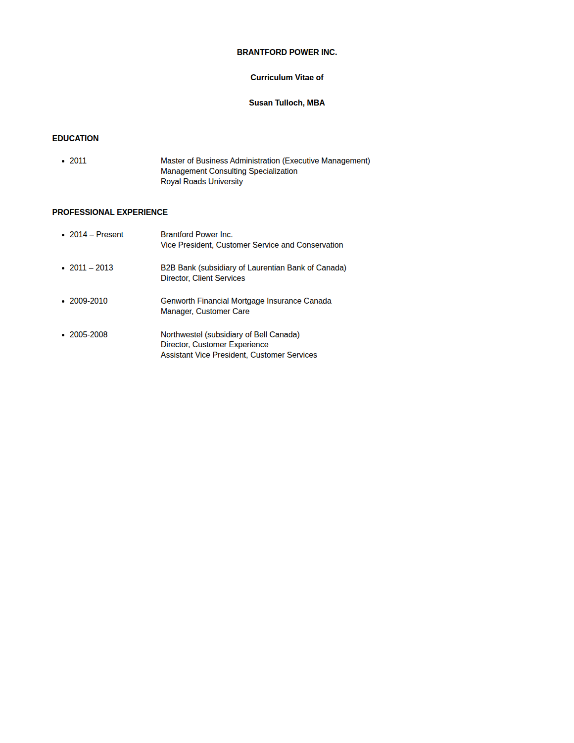BRANTFORD POWER INC.
Curriculum Vitae of
Susan Tulloch, MBA
EDUCATION
2011
Master of Business Administration (Executive Management) Management Consulting Specialization Royal Roads University
PROFESSIONAL EXPERIENCE
2014 – Present
Brantford Power Inc. Vice President, Customer Service and Conservation
2011 – 2013
B2B Bank (subsidiary of Laurentian Bank of Canada) Director, Client Services
2009-2010
Genworth Financial Mortgage Insurance Canada Manager, Customer Care
2005-2008
Northwestel (subsidiary of Bell Canada) Director, Customer Experience Assistant Vice President, Customer Services